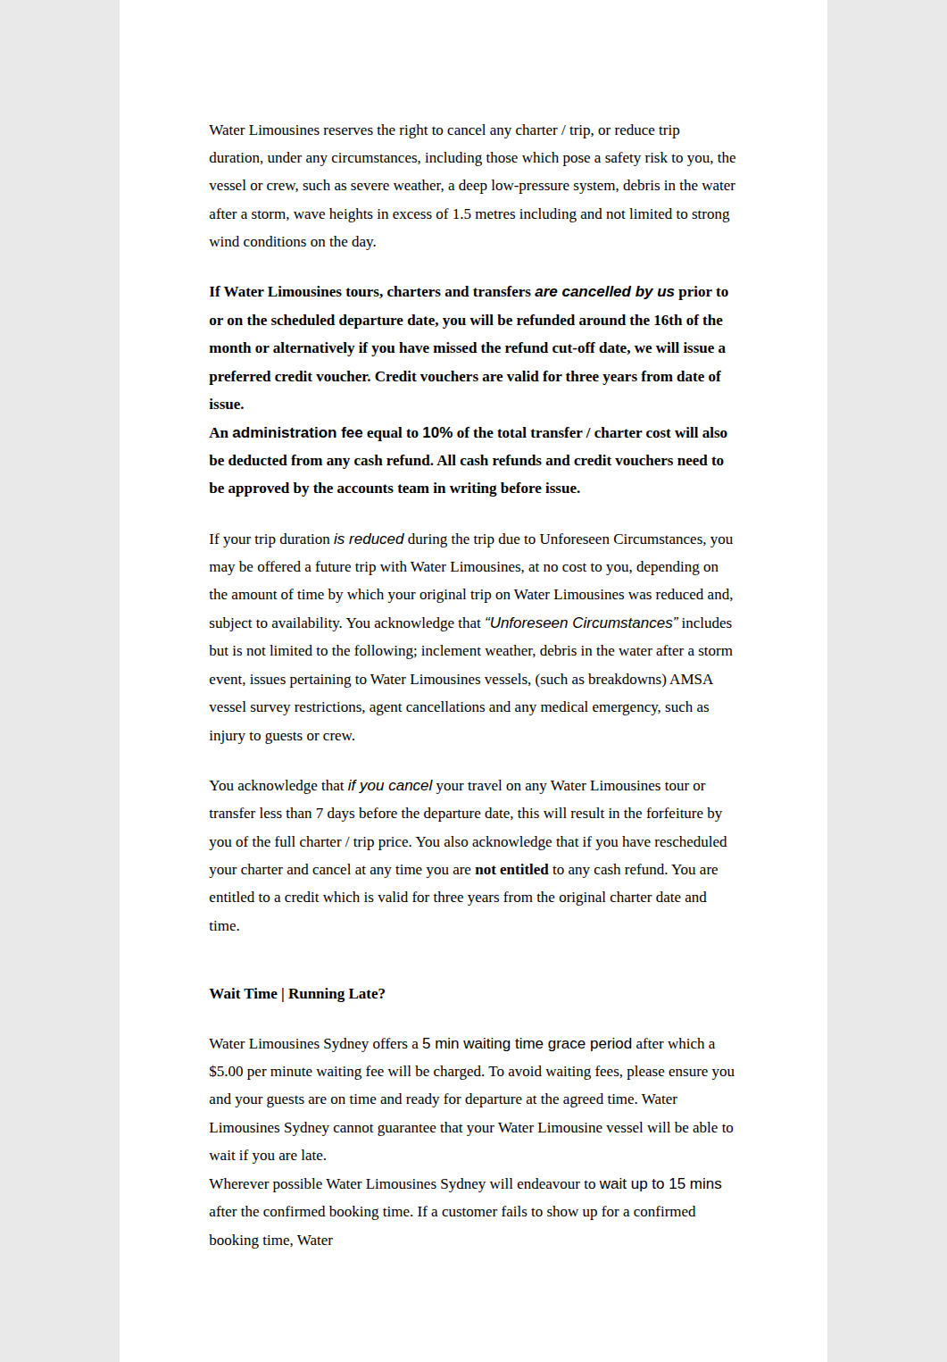Water Limousines reserves the right to cancel any charter / trip, or reduce trip duration, under any circumstances, including those which pose a safety risk to you, the vessel or crew, such as severe weather, a deep low-pressure system, debris in the water after a storm, wave heights in excess of 1.5 metres including and not limited to strong wind conditions on the day.
If Water Limousines tours, charters and transfers are cancelled by us prior to or on the scheduled departure date, you will be refunded around the 16th of the month or alternatively if you have missed the refund cut-off date, we will issue a preferred credit voucher. Credit vouchers are valid for three years from date of issue.
An administration fee equal to 10% of the total transfer / charter cost will also be deducted from any cash refund. All cash refunds and credit vouchers need to be approved by the accounts team in writing before issue.
If your trip duration is reduced during the trip due to Unforeseen Circumstances, you may be offered a future trip with Water Limousines, at no cost to you, depending on the amount of time by which your original trip on Water Limousines was reduced and, subject to availability. You acknowledge that “Unforeseen Circumstances” includes but is not limited to the following; inclement weather, debris in the water after a storm event, issues pertaining to Water Limousines vessels, (such as breakdowns) AMSA vessel survey restrictions, agent cancellations and any medical emergency, such as injury to guests or crew.
You acknowledge that if you cancel your travel on any Water Limousines tour or transfer less than 7 days before the departure date, this will result in the forfeiture by you of the full charter / trip price. You also acknowledge that if you have rescheduled your charter and cancel at any time you are not entitled to any cash refund. You are entitled to a credit which is valid for three years from the original charter date and time.
Wait Time | Running Late?
Water Limousines Sydney offers a 5 min waiting time grace period after which a $5.00 per minute waiting fee will be charged. To avoid waiting fees, please ensure you and your guests are on time and ready for departure at the agreed time. Water Limousines Sydney cannot guarantee that your Water Limousine vessel will be able to wait if you are late.
Wherever possible Water Limousines Sydney will endeavour to wait up to 15 mins after the confirmed booking time. If a customer fails to show up for a confirmed booking time, Water